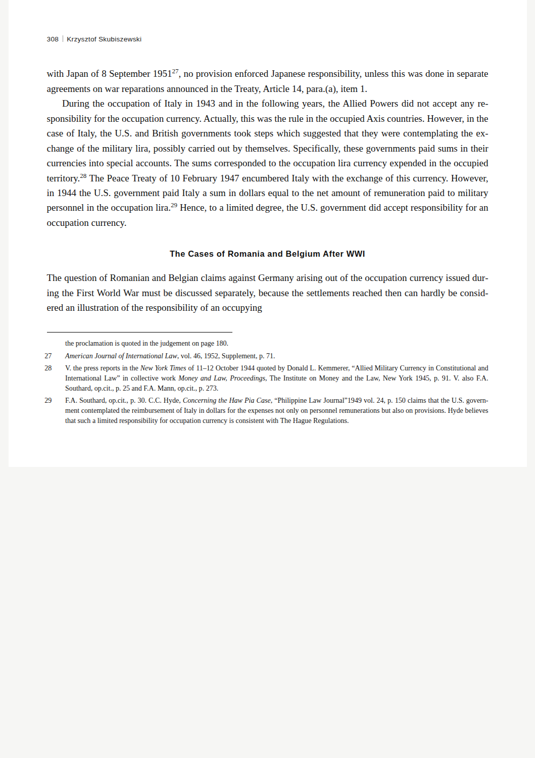308 Krzysztof Skubiszewski
with Japan of 8 September 195127, no provision enforced Japanese responsibility, unless this was done in separate agreements on war reparations announced in the Treaty, Article 14, para.(a), item 1.
During the occupation of Italy in 1943 and in the following years, the Allied Powers did not accept any responsibility for the occupation currency. Actually, this was the rule in the occupied Axis countries. However, in the case of Italy, the U.S. and British governments took steps which suggested that they were contemplating the exchange of the military lira, possibly carried out by themselves. Specifically, these governments paid sums in their currencies into special accounts. The sums corresponded to the occupation lira currency expended in the occupied territory.28 The Peace Treaty of 10 February 1947 encumbered Italy with the exchange of this currency. However, in 1944 the U.S. government paid Italy a sum in dollars equal to the net amount of remuneration paid to military personnel in the occupation lira.29 Hence, to a limited degree, the U.S. government did accept responsibility for an occupation currency.
The Cases of Romania and Belgium After WWI
The question of Romanian and Belgian claims against Germany arising out of the occupation currency issued during the First World War must be discussed separately, because the settlements reached then can hardly be considered an illustration of the responsibility of an occupying
the proclamation is quoted in the judgement on page 180.
27 American Journal of International Law, vol. 46, 1952, Supplement, p. 71.
28 V. the press reports in the New York Times of 11–12 October 1944 quoted by Donald L. Kemmerer, “Allied Military Currency in Constitutional and International Law” in collective work Money and Law, Proceedings, The Institute on Money and the Law, New York 1945, p. 91. V. also F.A. Southard, op.cit., p. 25 and F.A. Mann, op.cit., p. 273.
29 F.A. Southard, op.cit., p. 30. C.C. Hyde, Concerning the Haw Pia Case, “Philippine Law Journal”1949 vol. 24, p. 150 claims that the U.S. government contemplated the reimbursement of Italy in dollars for the expenses not only on personnel remunerations but also on provisions. Hyde believes that such a limited responsibility for occupation currency is consistent with The Hague Regulations.